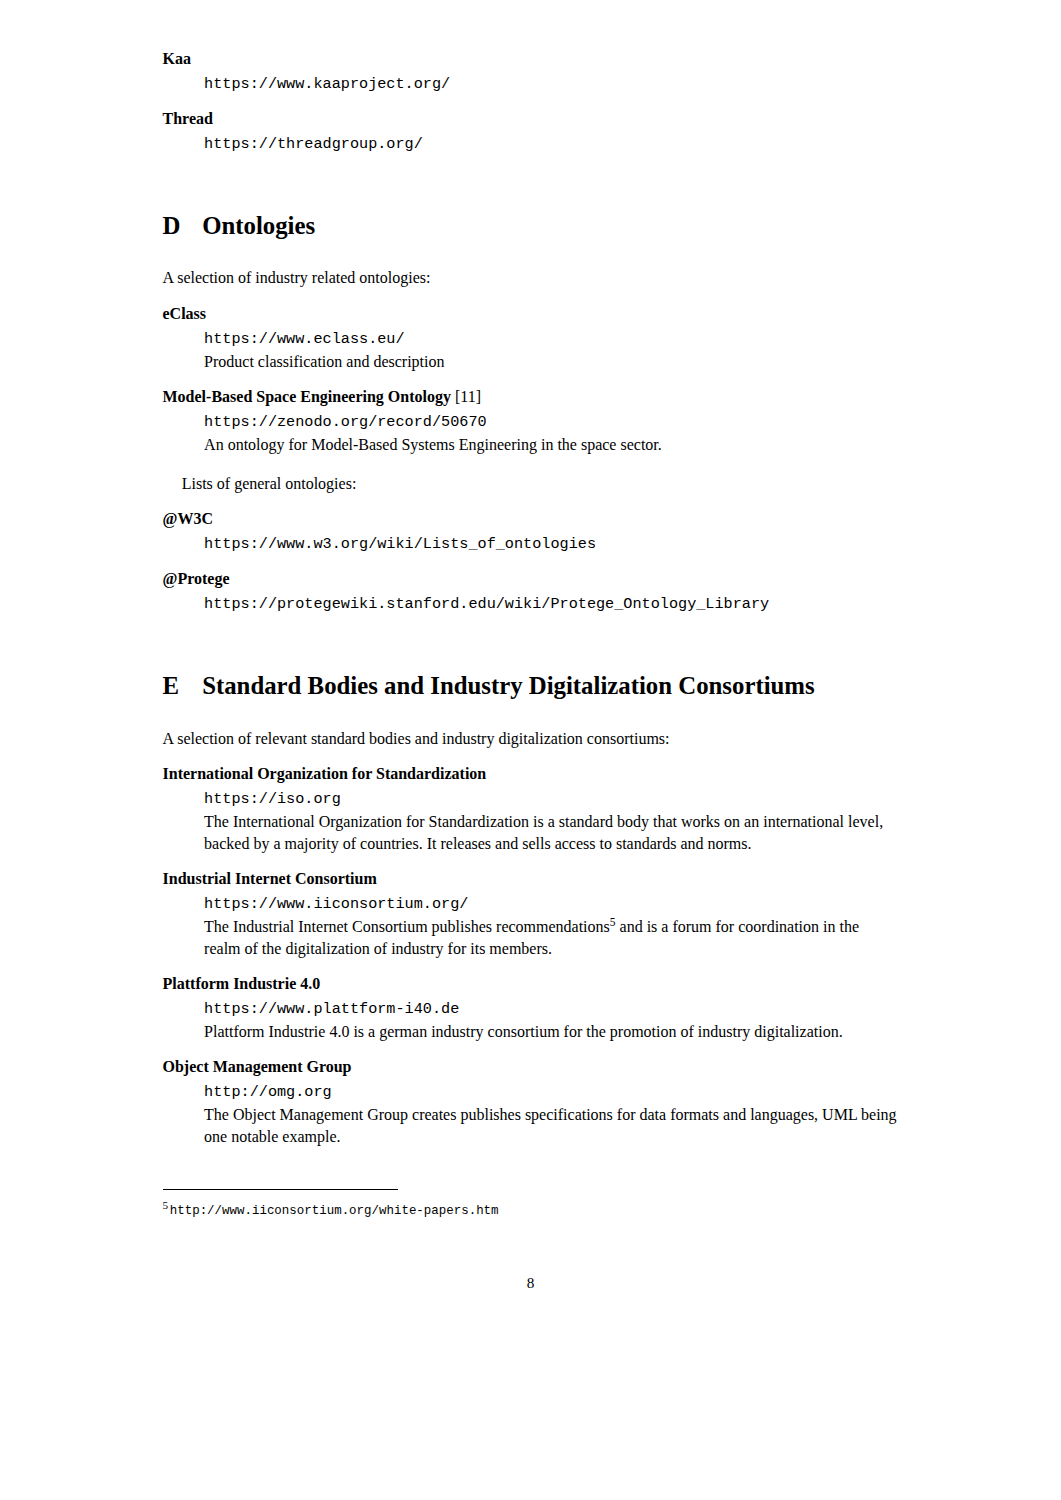Kaa
https://www.kaaproject.org/
Thread
https://threadgroup.org/
DOntologies
A selection of industry related ontologies:
eClass
https://www.eclass.eu/
Product classification and description
Model-Based Space Engineering Ontology [11]
https://zenodo.org/record/50670
An ontology for Model-Based Systems Engineering in the space sector.
Lists of general ontologies:
@W3C
https://www.w3.org/wiki/Lists_of_ontologies
@Protege
https://protegewiki.stanford.edu/wiki/Protege_Ontology_Library
EStandard Bodies and Industry Digitalization Consortiums
A selection of relevant standard bodies and industry digitalization consortiums:
International Organization for Standardization
https://iso.org
The International Organization for Standardization is a standard body that works on an international level, backed by a majority of countries. It releases and sells access to standards and norms.
Industrial Internet Consortium
https://www.iiconsortium.org/
The Industrial Internet Consortium publishes recommendations5 and is a forum for coordination in the realm of the digitalization of industry for its members.
Plattform Industrie 4.0
https://www.plattform-i40.de
Plattform Industrie 4.0 is a german industry consortium for the promotion of industry digitalization.
Object Management Group
http://omg.org
The Object Management Group creates publishes specifications for data formats and languages, UML being one notable example.
5 http://www.iiconsortium.org/white-papers.htm
8